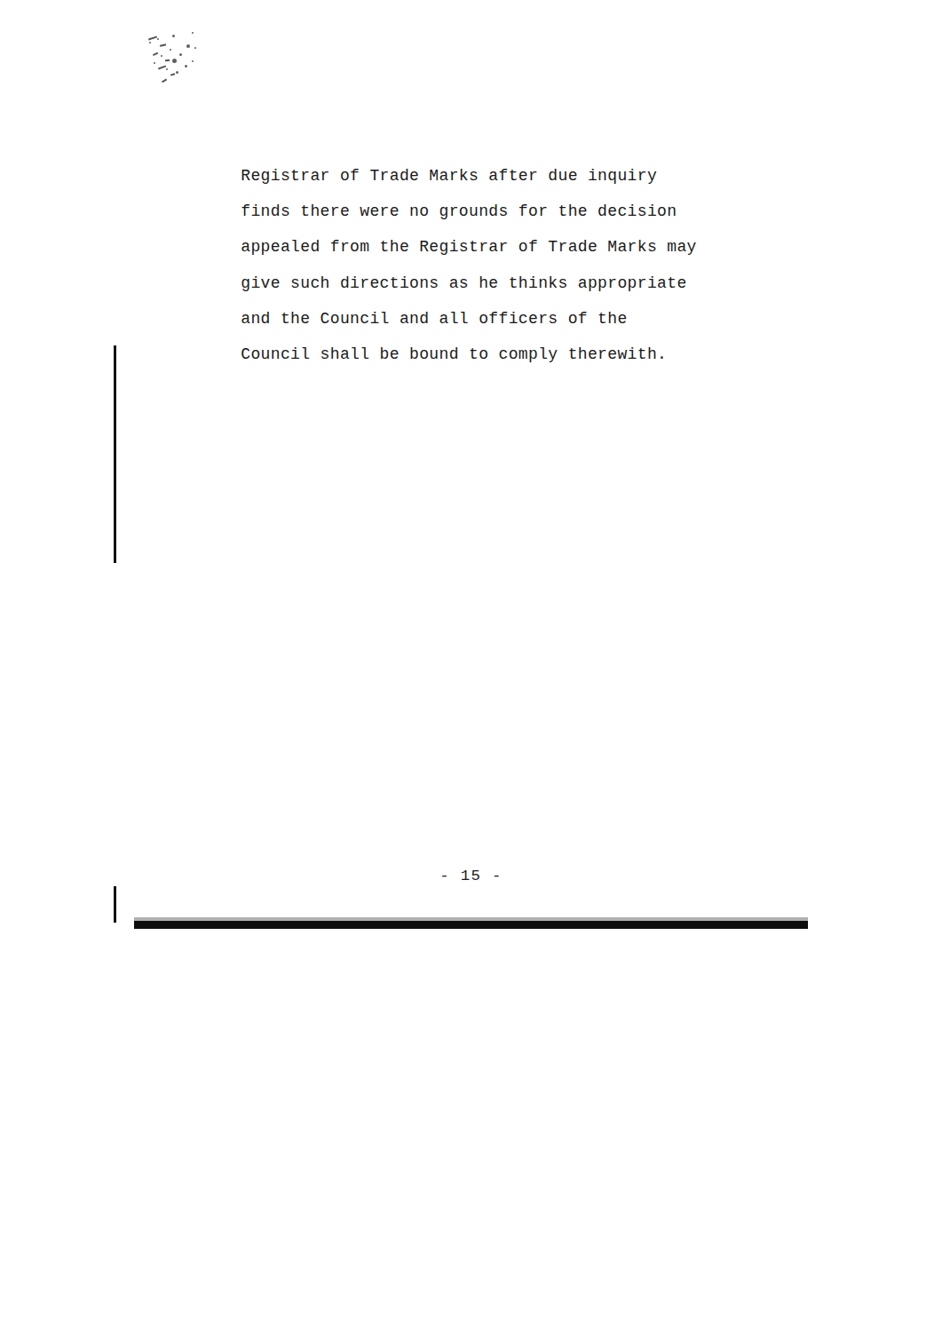Registrar of Trade Marks after due inquiry finds there were no grounds for the decision appealed from the Registrar of Trade Marks may give such directions as he thinks appropriate and the Council and all officers of the Council shall be bound to comply therewith.
- 15 -